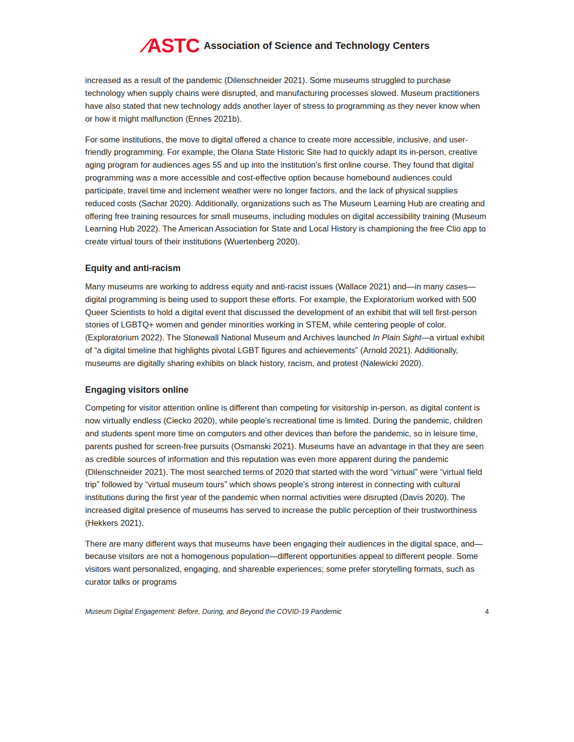∕ASTC Association of Science and Technology Centers
increased as a result of the pandemic (Dilenschneider 2021). Some museums struggled to purchase technology when supply chains were disrupted, and manufacturing processes slowed. Museum practitioners have also stated that new technology adds another layer of stress to programming as they never know when or how it might malfunction (Ennes 2021b).
For some institutions, the move to digital offered a chance to create more accessible, inclusive, and user-friendly programming. For example, the Olana State Historic Site had to quickly adapt its in-person, creative aging program for audiences ages 55 and up into the institution's first online course. They found that digital programming was a more accessible and cost-effective option because homebound audiences could participate, travel time and inclement weather were no longer factors, and the lack of physical supplies reduced costs (Sachar 2020). Additionally, organizations such as The Museum Learning Hub are creating and offering free training resources for small museums, including modules on digital accessibility training (Museum Learning Hub 2022). The American Association for State and Local History is championing the free Clio app to create virtual tours of their institutions (Wuertenberg 2020).
Equity and anti-racism
Many museums are working to address equity and anti-racist issues (Wallace 2021) and—in many cases—digital programming is being used to support these efforts. For example, the Exploratorium worked with 500 Queer Scientists to hold a digital event that discussed the development of an exhibit that will tell first-person stories of LGBTQ+ women and gender minorities working in STEM, while centering people of color. (Exploratorium 2022). The Stonewall National Museum and Archives launched In Plain Sight—a virtual exhibit of “a digital timeline that highlights pivotal LGBT figures and achievements” (Arnold 2021). Additionally, museums are digitally sharing exhibits on black history, racism, and protest (Nalewicki 2020).
Engaging visitors online
Competing for visitor attention online is different than competing for visitorship in-person, as digital content is now virtually endless (Ciecko 2020), while people's recreational time is limited. During the pandemic, children and students spent more time on computers and other devices than before the pandemic, so in leisure time, parents pushed for screen-free pursuits (Osmanski 2021). Museums have an advantage in that they are seen as credible sources of information and this reputation was even more apparent during the pandemic (Dilenschneider 2021). The most searched terms of 2020 that started with the word “virtual” were “virtual field trip” followed by “virtual museum tours” which shows people's strong interest in connecting with cultural institutions during the first year of the pandemic when normal activities were disrupted (Davis 2020). The increased digital presence of museums has served to increase the public perception of their trustworthiness (Hekkers 2021).
There are many different ways that museums have been engaging their audiences in the digital space, and—because visitors are not a homogenous population—different opportunities appeal to different people. Some visitors want personalized, engaging, and shareable experiences; some prefer storytelling formats, such as curator talks or programs
Museum Digital Engagement: Before, During, and Beyond the COVID-19 Pandemic 4